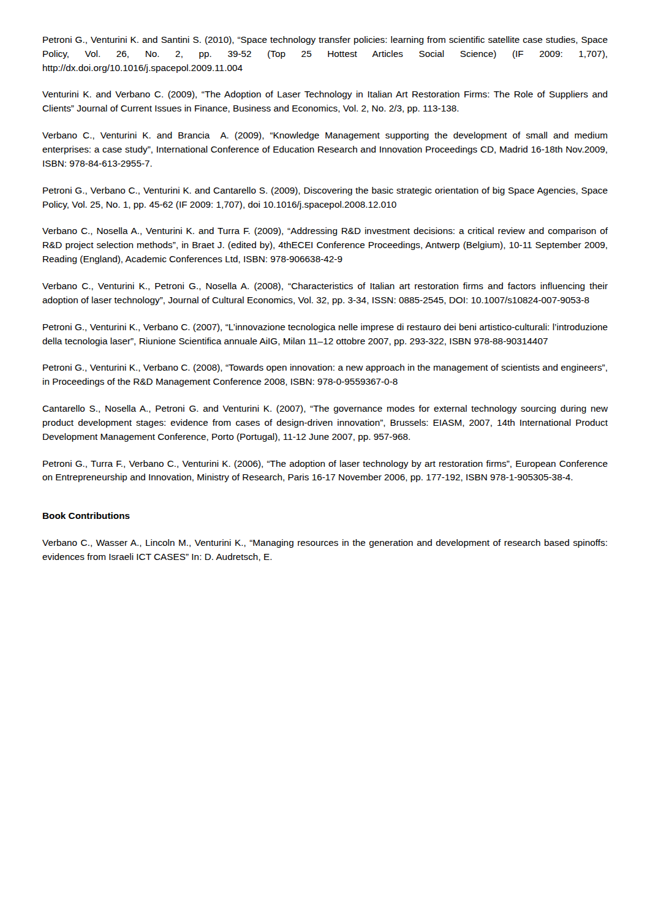Petroni G., Venturini K. and Santini S. (2010), “Space technology transfer policies: learning from scientific satellite case studies, Space Policy, Vol. 26, No. 2, pp. 39-52 (Top 25 Hottest Articles Social Science) (IF 2009: 1,707), http://dx.doi.org/10.1016/j.spacepol.2009.11.004
Venturini K. and Verbano C. (2009), “The Adoption of Laser Technology in Italian Art Restoration Firms: The Role of Suppliers and Clients” Journal of Current Issues in Finance, Business and Economics, Vol. 2, No. 2/3, pp. 113-138.
Verbano C., Venturini K. and Brancia A. (2009), “Knowledge Management supporting the development of small and medium enterprises: a case study”, International Conference of Education Research and Innovation Proceedings CD, Madrid 16-18th Nov.2009, ISBN: 978-84-613-2955-7.
Petroni G., Verbano C., Venturini K. and Cantarello S. (2009), Discovering the basic strategic orientation of big Space Agencies, Space Policy, Vol. 25, No. 1, pp. 45-62 (IF 2009: 1,707), doi 10.1016/j.spacepol.2008.12.010
Verbano C., Nosella A., Venturini K. and Turra F. (2009), “Addressing R&D investment decisions: a critical review and comparison of R&D project selection methods”, in Braet J. (edited by), 4thECEI Conference Proceedings, Antwerp (Belgium), 10-11 September 2009, Reading (England), Academic Conferences Ltd, ISBN: 978-906638-42-9
Verbano C., Venturini K., Petroni G., Nosella A. (2008), “Characteristics of Italian art restoration firms and factors influencing their adoption of laser technology”, Journal of Cultural Economics, Vol. 32, pp. 3-34, ISSN: 0885-2545, DOI: 10.1007/s10824-007-9053-8
Petroni G., Venturini K., Verbano C. (2007), “L’innovazione tecnologica nelle imprese di restauro dei beni artistico-culturali: l’introduzione della tecnologia laser”, Riunione Scientifica annuale AiIG, Milan 11–12 ottobre 2007, pp. 293-322, ISBN 978-88-90314407
Petroni G., Venturini K., Verbano C. (2008), “Towards open innovation: a new approach in the management of scientists and engineers”, in Proceedings of the R&D Management Conference 2008, ISBN: 978-0-9559367-0-8
Cantarello S., Nosella A., Petroni G. and Venturini K. (2007), “The governance modes for external technology sourcing during new product development stages: evidence from cases of design-driven innovation”, Brussels: EIASM, 2007, 14th International Product Development Management Conference, Porto (Portugal), 11-12 June 2007, pp. 957-968.
Petroni G., Turra F., Verbano C., Venturini K. (2006), “The adoption of laser technology by art restoration firms”, European Conference on Entrepreneurship and Innovation, Ministry of Research, Paris 16-17 November 2006, pp. 177-192, ISBN 978-1-905305-38-4.
Book Contributions
Verbano C., Wasser A., Lincoln M., Venturini K., “Managing resources in the generation and development of research based spinoffs: evidences from Israeli ICT CASES” In: D. Audretsch, E.